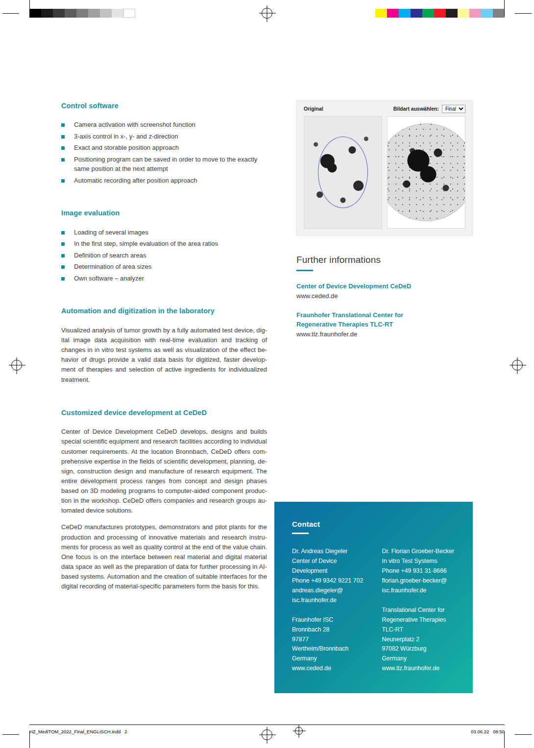Control software
Camera activation with screenshot function
3-axis control in x-, y- and z-direction
Exact and storable position approach
Positioning program can be saved in order to move to the exactly same position at the next attempt
Automatic recording after position approach
Image evaluation
Loading of several images
In the first step, simple evaluation of the area ratios
Definition of search areas
Determination of area sizes
Own software – analyzer
Automation and digitization in the laboratory
Visualized analysis of tumor growth by a fully automated test device, digital image data acquisition with real-time evaluation and tracking of changes in in vitro test systems as well as visualization of the effect behavior of drugs provide a valid data basis for digitized, faster development of therapies and selection of active ingredients for individualized treatment.
Customized device development at CeDeD
Center of Device Development CeDeD develops, designs and builds special scientific equipment and research facilities according to individual customer requirements. At the location Bronnbach, CeDeD offers comprehensive expertise in the fields of scientific development, planning, design, construction design and manufacture of research equipment. The entire development process ranges from concept and design phases based on 3D modeling programs to computer-aided component production in the workshop. CeDeD offers companies and research groups automated device solutions.
CeDeD manufactures prototypes, demonstrators and pilot plants for the production and processing of innovative materials and research instruments for process as well as quality control at the end of the value chain. One focus is on the interface between real material and digital material data space as well as the preparation of data for further processing in AI-based systems. Automation and the creation of suitable interfaces for the digital recording of material-specific parameters form the basis for this.
Original Bildart auswählen: Final
Further informations
Center of Device Development CeDeD www.ceded.de
Fraunhofer Translational Center for
Regenerative Therapies TLC-RT www.tlz.fraunhofer.de
Contact
Dr. Andreas Diegeler
Center of Device Development
Phone +49 9342 9221 702
andreas.diegeler@
isc.fraunhofer.de
Fraunhofer ISC
Bronnbach 28
97877 Wertheim/Bronnbach
Germany
www.ceded.de
Dr. Florian Groeber-Becker
In vitro Test Systems
Phone +49 931 31-8666
florian.groeber-becker@
isc.fraunhofer.de
Translational Center for
Regenerative Therapies TLC-RT
Neunerplatz 2
97082 Würzburg
Germany
www.tlz.fraunhofer.de
HZ_MediTOM_2022_Final_ENGLISCH.indd 2
03.06.22 08:50